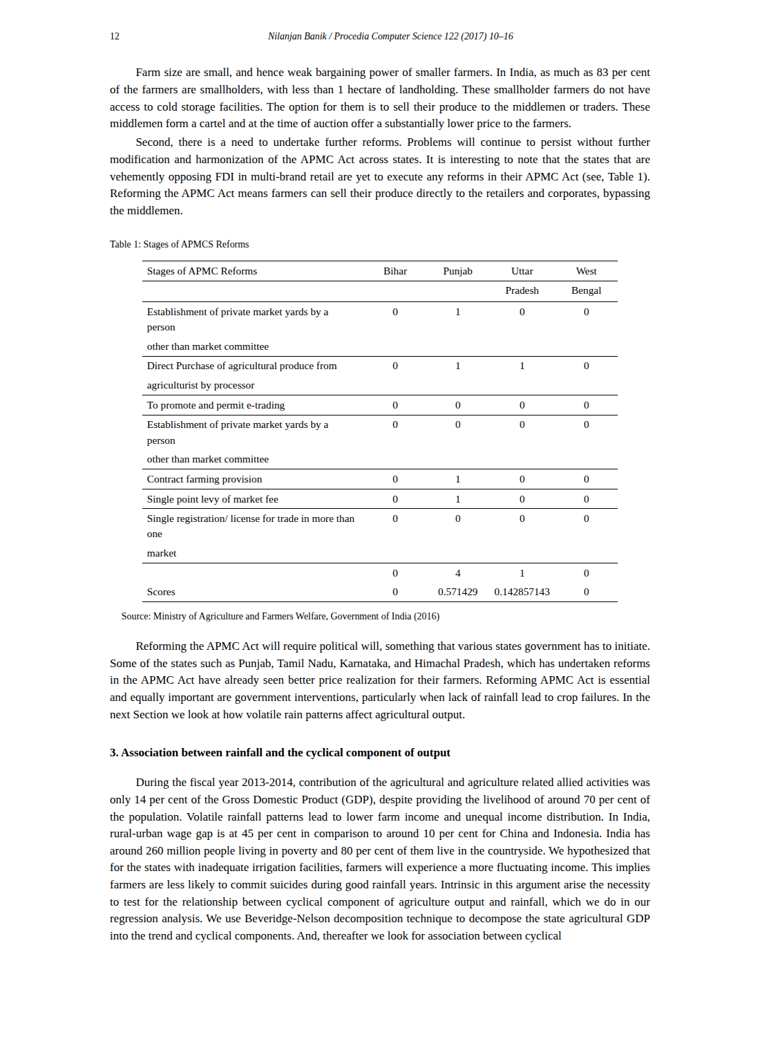12 Nilanjan Banik / Procedia Computer Science 122 (2017) 10–16
Farm size are small, and hence weak bargaining power of smaller farmers. In India, as much as 83 per cent of the farmers are smallholders, with less than 1 hectare of landholding. These smallholder farmers do not have access to cold storage facilities. The option for them is to sell their produce to the middlemen or traders. These middlemen form a cartel and at the time of auction offer a substantially lower price to the farmers.
Second, there is a need to undertake further reforms. Problems will continue to persist without further modification and harmonization of the APMC Act across states. It is interesting to note that the states that are vehemently opposing FDI in multi-brand retail are yet to execute any reforms in their APMC Act (see, Table 1). Reforming the APMC Act means farmers can sell their produce directly to the retailers and corporates, bypassing the middlemen.
Table 1: Stages of APMCS Reforms
| Stages of APMC Reforms | Bihar | Punjab | Uttar | West |
| --- | --- | --- | --- | --- |
| | | | Pradesh | Bengal |
| Establishment of private market yards by a person | 0 | 1 | 0 | 0 |
| other than market committee | | | | |
| Direct Purchase of agricultural produce from | 0 | 1 | 1 | 0 |
| agriculturist by processor | | | | |
| To promote and permit e-trading | 0 | 0 | 0 | 0 |
| Establishment of private market yards by a person | 0 | 0 | 0 | 0 |
| other than market committee | | | | |
| Contract farming provision | 0 | 1 | 0 | 0 |
| Single point levy of market fee | 0 | 1 | 0 | 0 |
| Single registration/ license for trade in more than one | 0 | 0 | 0 | 0 |
| market | | | | |
| | 0 | 4 | 1 | 0 |
| Scores | 0 | 0.571429 | 0.142857143 | 0 |
Source: Ministry of Agriculture and Farmers Welfare, Government of India (2016)
Reforming the APMC Act will require political will, something that various states government has to initiate. Some of the states such as Punjab, Tamil Nadu, Karnataka, and Himachal Pradesh, which has undertaken reforms in the APMC Act have already seen better price realization for their farmers. Reforming APMC Act is essential and equally important are government interventions, particularly when lack of rainfall lead to crop failures. In the next Section we look at how volatile rain patterns affect agricultural output.
3. Association between rainfall and the cyclical component of output
During the fiscal year 2013-2014, contribution of the agricultural and agriculture related allied activities was only 14 per cent of the Gross Domestic Product (GDP), despite providing the livelihood of around 70 per cent of the population. Volatile rainfall patterns lead to lower farm income and unequal income distribution. In India, rural-urban wage gap is at 45 per cent in comparison to around 10 per cent for China and Indonesia. India has around 260 million people living in poverty and 80 per cent of them live in the countryside. We hypothesized that for the states with inadequate irrigation facilities, farmers will experience a more fluctuating income. This implies farmers are less likely to commit suicides during good rainfall years. Intrinsic in this argument arise the necessity to test for the relationship between cyclical component of agriculture output and rainfall, which we do in our regression analysis. We use Beveridge-Nelson decomposition technique to decompose the state agricultural GDP into the trend and cyclical components. And, thereafter we look for association between cyclical